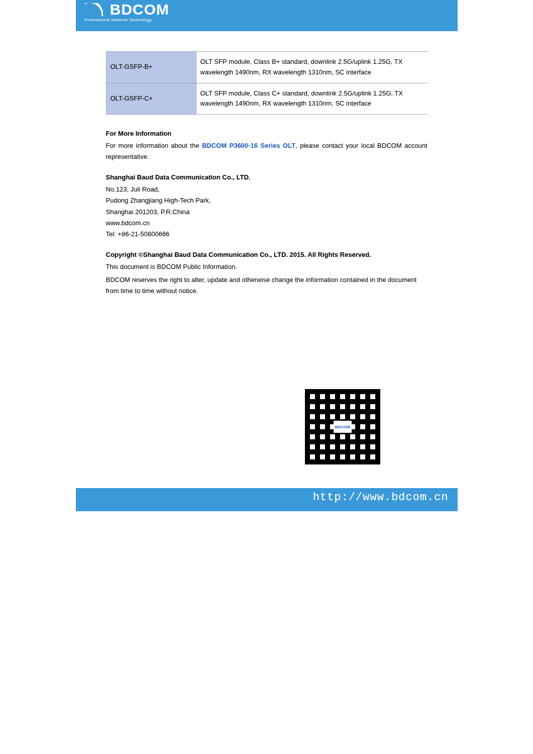BDCOM
Professional Network Technology
| OLT-GSFP-B+ | OLT SFP module, Class B+ standard, downlink 2.5G/uplink 1.25G, TX wavelength 1490nm, RX wavelength 1310nm, SC interface |
| OLT-GSFP-C+ | OLT SFP module, Class C+ standard, downlink 2.5G/uplink 1.25G, TX wavelength 1490nm, RX wavelength 1310nm, SC interface |
For More Information
For more information about the BDCOM P3600-16 Series OLT, please contact your local BDCOM account representative.
Shanghai Baud Data Communication Co., LTD.
No.123, Juli Road,
Pudong Zhangjiang High-Tech Park,
Shanghai 201203, P.R.China
www.bdcom.cn
Tel: +86-21-50800666
Copyright ©Shanghai Baud Data Communication Co., LTD. 2015. All Rights Reserved.
This document is BDCOM Public Information.
BDCOM reserves the right to alter, update and otherwise change the information contained in the document from time to time without notice.
BDCOM
http://www.bdcom.cn